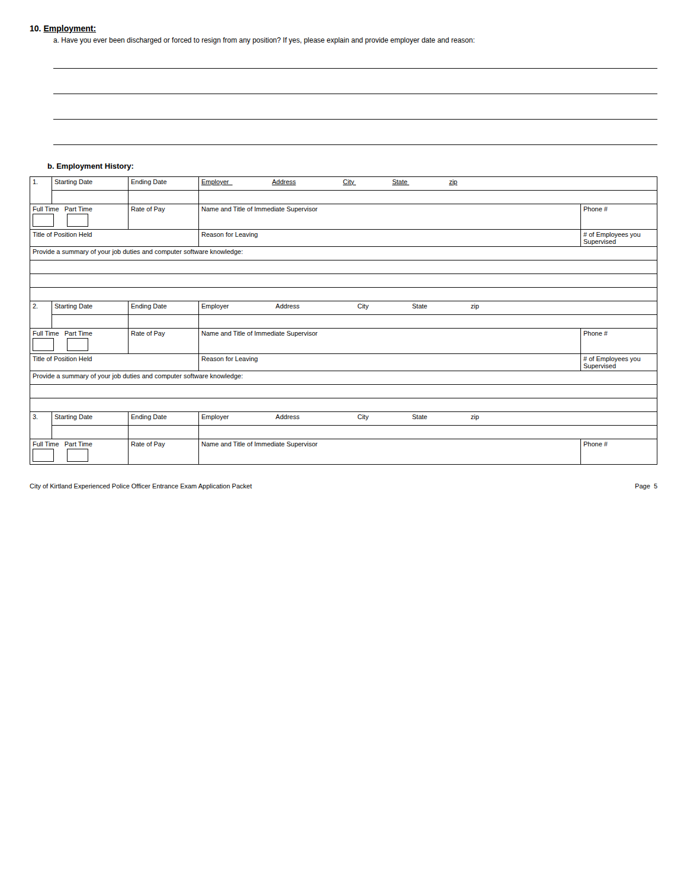10. Employment:
a. Have you ever been discharged or forced to resign from any position? If yes, please explain and provide employer date and reason:
b. Employment History:
| 1. | Starting Date | Ending Date | Employer Address City State zip |
| Full Time Part Time | Rate of Pay | Name and Title of Immediate Supervisor | Phone # |
| Title of Position Held | Reason for Leaving | # of Employees you Supervised |
| Provide a summary of your job duties and computer software knowledge: |
| 2. | Starting Date | Ending Date | Employer Address City State zip |
| Full Time Part Time | Rate of Pay | Name and Title of Immediate Supervisor | Phone # |
| Title of Position Held | Reason for Leaving | # of Employees you Supervised |
| Provide a summary of your job duties and computer software knowledge: |
| 3. | Starting Date | Ending Date | Employer Address City State zip |
| Full Time Part Time | Rate of Pay | Name and Title of Immediate Supervisor | Phone # |
City of Kirtland Experienced Police Officer Entrance Exam Application Packet
Page 5